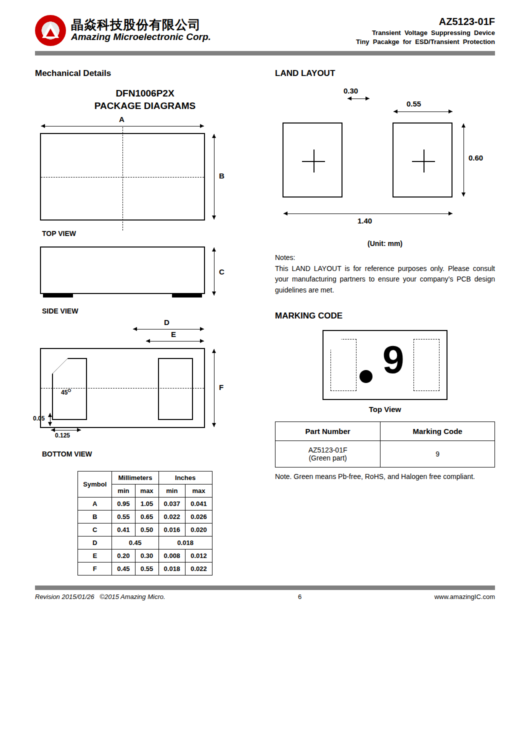晶焱科技股份有限公司
Amazing Microelectronic Corp.
AZ5123-01F
Transient Voltage Suppressing Device
Tiny Pacakge for ESD/Transient Protection
Mechanical Details
DFN1006P2X
PACKAGE DIAGRAMS
A
B
TOP VIEW
C
SIDE VIEW
D
E
45O
F
0.05
0.125
BOTTOM VIEW
| Symbol | Millimeters | Inches |
| --- | --- | --- |
| min | max | min | max |
| A | 0.95 | 1.05 | 0.037 | 0.041 |
| B | 0.55 | 0.65 | 0.022 | 0.026 |
| C | 0.41 | 0.50 | 0.016 | 0.020 |
| D | 0.45 | 0.018 |
| E | 0.20 | 0.30 | 0.008 | 0.012 |
| F | 0.45 | 0.55 | 0.018 | 0.022 |
LAND LAYOUT
0.30
0.55
0.60
1.40
(Unit: mm)
Notes:
This LAND LAYOUT is for reference purposes only. Please consult your manufacturing partners to ensure your company’s PCB design guidelines are met.
MARKING CODE
9
Top View
| Part Number | Marking Code |
| --- | --- |
| AZ5123-01F (Green part) | 9 |
Note. Green means Pb-free, RoHS, and Halogen free compliant.
Revision 2015/01/26 ©2015 Amazing Micro.
6
www.amazingIC.com